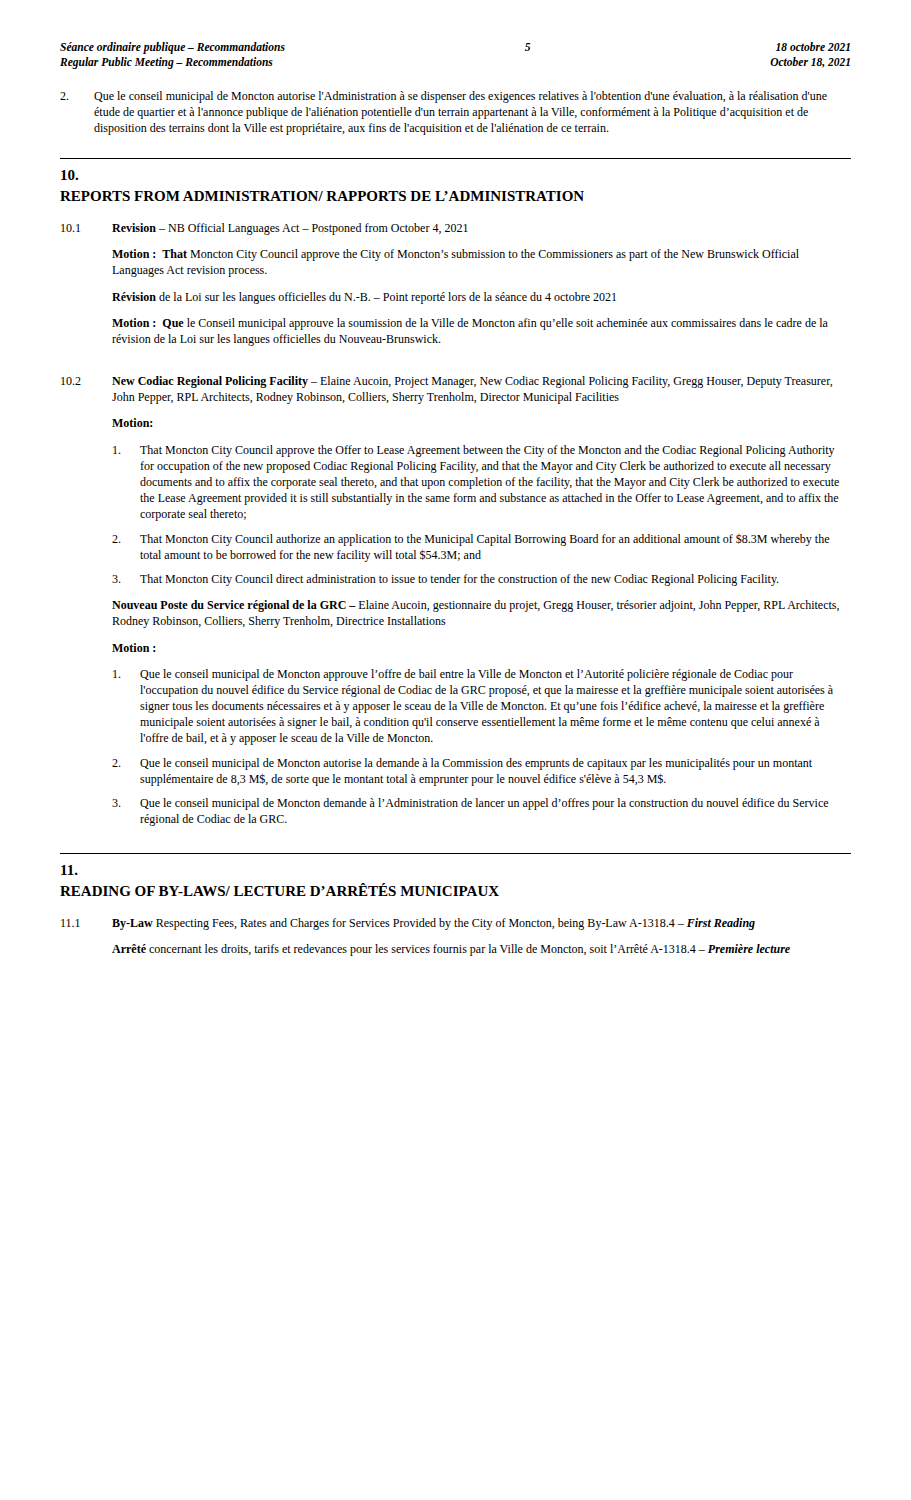Séance ordinaire publique – Recommandations
Regular Public Meeting – Recommendations
5
18 octobre 2021
October 18, 2021
2.
Que le conseil municipal de Moncton autorise l'Administration à se dispenser des exigences relatives à l'obtention d'une évaluation, à la réalisation d'une étude de quartier et à l'annonce publique de l'aliénation potentielle d'un terrain appartenant à la Ville, conformément à la Politique d’acquisition et de disposition des terrains dont la Ville est propriétaire, aux fins de l'acquisition et de l'aliénation de ce terrain.
10. REPORTS FROM ADMINISTRATION/ RAPPORTS DE L’ADMINISTRATION
10.1
Revision – NB Official Languages Act – Postponed from October 4, 2021
Motion : That Moncton City Council approve the City of Moncton’s submission to the Commissioners as part of the New Brunswick Official Languages Act revision process.
Révision de la Loi sur les langues officielles du N.-B. – Point reporté lors de la séance du 4 octobre 2021
Motion : Que le Conseil municipal approuve la soumission de la Ville de Moncton afin qu’elle soit acheminée aux commissaires dans le cadre de la révision de la Loi sur les langues officielles du Nouveau-Brunswick.
10.2
New Codiac Regional Policing Facility – Elaine Aucoin, Project Manager, New Codiac Regional Policing Facility, Gregg Houser, Deputy Treasurer, John Pepper, RPL Architects, Rodney Robinson, Colliers, Sherry Trenholm, Director Municipal Facilities
Motion:
1. That Moncton City Council approve the Offer to Lease Agreement between the City of the Moncton and the Codiac Regional Policing Authority for occupation of the new proposed Codiac Regional Policing Facility, and that the Mayor and City Clerk be authorized to execute all necessary documents and to affix the corporate seal thereto, and that upon completion of the facility, that the Mayor and City Clerk be authorized to execute the Lease Agreement provided it is still substantially in the same form and substance as attached in the Offer to Lease Agreement, and to affix the corporate seal thereto;
2. That Moncton City Council authorize an application to the Municipal Capital Borrowing Board for an additional amount of $8.3M whereby the total amount to be borrowed for the new facility will total $54.3M; and
3. That Moncton City Council direct administration to issue to tender for the construction of the new Codiac Regional Policing Facility.
Nouveau Poste du Service régional de la GRC – Elaine Aucoin, gestionnaire du projet, Gregg Houser, trésorier adjoint, John Pepper, RPL Architects, Rodney Robinson, Colliers, Sherry Trenholm, Directrice Installations
Motion :
1. Que le conseil municipal de Moncton approuve l’offre de bail entre la Ville de Moncton et l’Autorité policière régionale de Codiac pour l'occupation du nouvel édifice du Service régional de Codiac de la GRC proposé, et que la mairesse et la greffière municipale soient autorisées à signer tous les documents nécessaires et à y apposer le sceau de la Ville de Moncton. Et qu’une fois l’édifice achevé, la mairesse et la greffière municipale soient autorisées à signer le bail, à condition qu'il conserve essentiellement la même forme et le même contenu que celui annexé à l'offre de bail, et à y apposer le sceau de la Ville de Moncton.
2. Que le conseil municipal de Moncton autorise la demande à la Commission des emprunts de capitaux par les municipalités pour un montant supplémentaire de 8,3 M$, de sorte que le montant total à emprunter pour le nouvel édifice s'élève à 54,3 M$.
3. Que le conseil municipal de Moncton demande à l’Administration de lancer un appel d’offres pour la construction du nouvel édifice du Service régional de Codiac de la GRC.
11. READING OF BY-LAWS/ LECTURE D’ARRÊTÉS MUNICIPAUX
11.1
By-Law Respecting Fees, Rates and Charges for Services Provided by the City of Moncton, being By-Law A-1318.4 – First Reading
Arrêté concernant les droits, tarifs et redevances pour les services fournis par la Ville de Moncton, soit l’Arrêté A-1318.4 – Première lecture